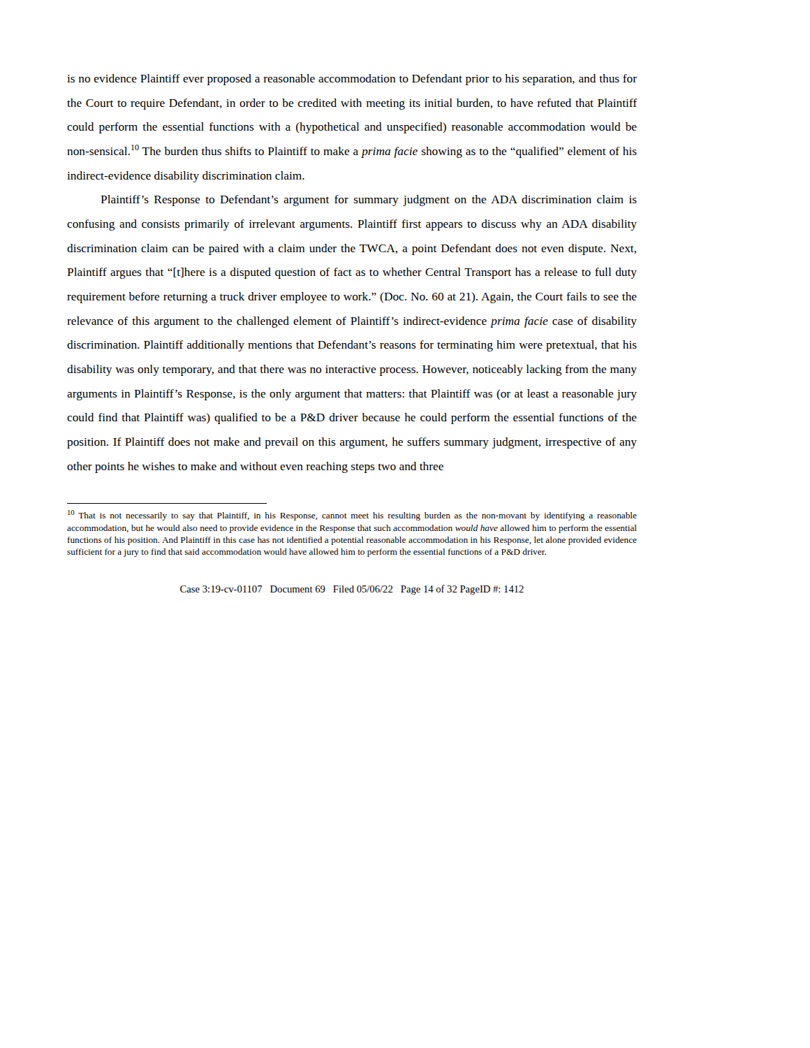is no evidence Plaintiff ever proposed a reasonable accommodation to Defendant prior to his separation, and thus for the Court to require Defendant, in order to be credited with meeting its initial burden, to have refuted that Plaintiff could perform the essential functions with a (hypothetical and unspecified) reasonable accommodation would be non-sensical.10 The burden thus shifts to Plaintiff to make a prima facie showing as to the “qualified” element of his indirect-evidence disability discrimination claim.
Plaintiff’s Response to Defendant’s argument for summary judgment on the ADA discrimination claim is confusing and consists primarily of irrelevant arguments. Plaintiff first appears to discuss why an ADA disability discrimination claim can be paired with a claim under the TWCA, a point Defendant does not even dispute. Next, Plaintiff argues that “[t]here is a disputed question of fact as to whether Central Transport has a release to full duty requirement before returning a truck driver employee to work.” (Doc. No. 60 at 21). Again, the Court fails to see the relevance of this argument to the challenged element of Plaintiff’s indirect-evidence prima facie case of disability discrimination. Plaintiff additionally mentions that Defendant’s reasons for terminating him were pretextual, that his disability was only temporary, and that there was no interactive process. However, noticeably lacking from the many arguments in Plaintiff’s Response, is the only argument that matters: that Plaintiff was (or at least a reasonable jury could find that Plaintiff was) qualified to be a P&D driver because he could perform the essential functions of the position. If Plaintiff does not make and prevail on this argument, he suffers summary judgment, irrespective of any other points he wishes to make and without even reaching steps two and three
10 That is not necessarily to say that Plaintiff, in his Response, cannot meet his resulting burden as the non-movant by identifying a reasonable accommodation, but he would also need to provide evidence in the Response that such accommodation would have allowed him to perform the essential functions of his position. And Plaintiff in this case has not identified a potential reasonable accommodation in his Response, let alone provided evidence sufficient for a jury to find that said accommodation would have allowed him to perform the essential functions of a P&D driver.
Case 3:19-cv-01107 Document 69 Filed 05/06/22 Page 14 of 32 PageID #: 1412